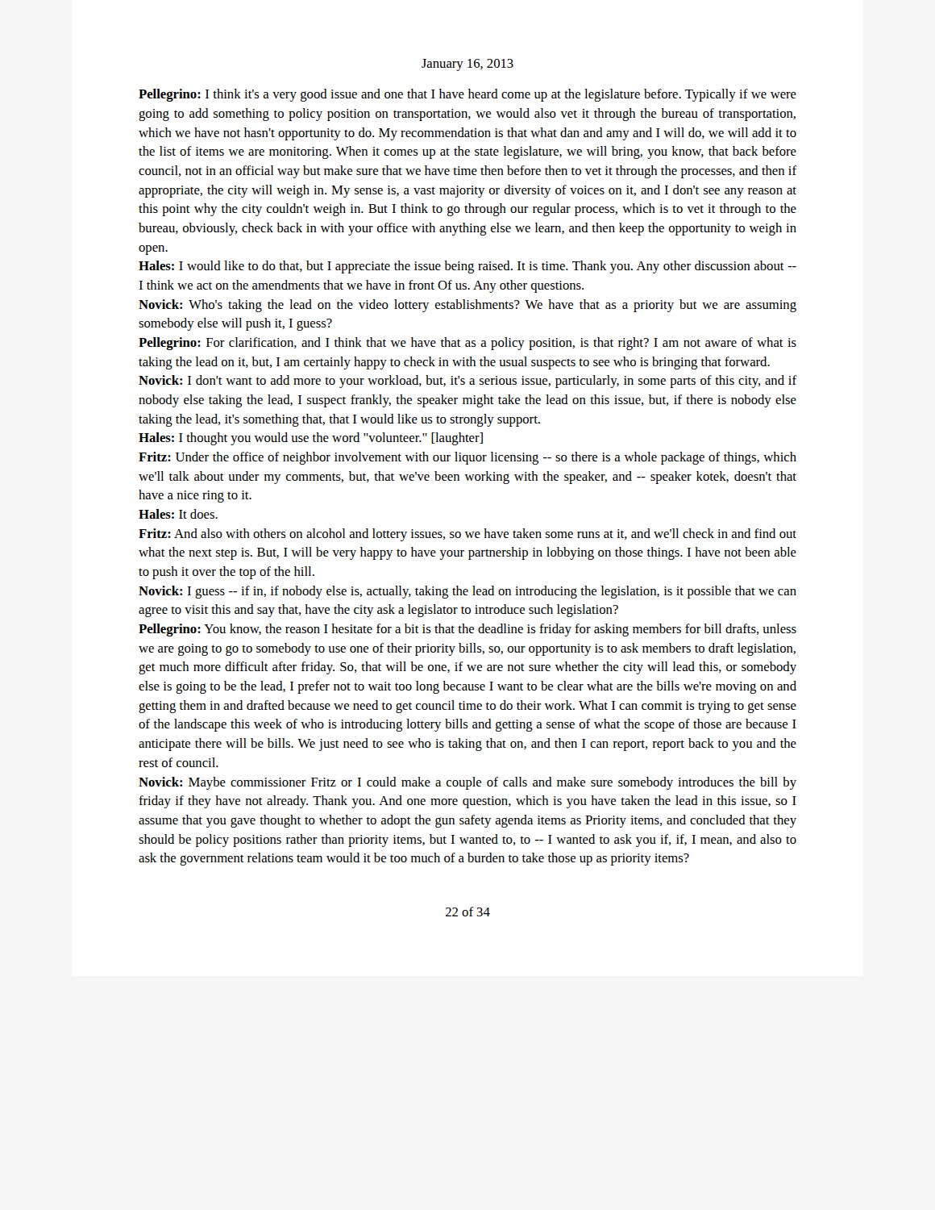January 16, 2013
Pellegrino: I think it's a very good issue and one that I have heard come up at the legislature before. Typically if we were going to add something to policy position on transportation, we would also vet it through the bureau of transportation, which we have not hasn't opportunity to do. My recommendation is that what dan and amy and I will do, we will add it to the list of items we are monitoring. When it comes up at the state legislature, we will bring, you know, that back before council, not in an official way but make sure that we have time then before then to vet it through the processes, and then if appropriate, the city will weigh in. My sense is, a vast majority or diversity of voices on it, and I don't see any reason at this point why the city couldn't weigh in. But I think to go through our regular process, which is to vet it through to the bureau, obviously, check back in with your office with anything else we learn, and then keep the opportunity to weigh in open.
Hales: I would like to do that, but I appreciate the issue being raised. It is time. Thank you. Any other discussion about -- I think we act on the amendments that we have in front Of us. Any other questions.
Novick: Who's taking the lead on the video lottery establishments? We have that as a priority but we are assuming somebody else will push it, I guess?
Pellegrino: For clarification, and I think that we have that as a policy position, is that right? I am not aware of what is taking the lead on it, but, I am certainly happy to check in with the usual suspects to see who is bringing that forward.
Novick: I don't want to add more to your workload, but, it's a serious issue, particularly, in some parts of this city, and if nobody else taking the lead, I suspect frankly, the speaker might take the lead on this issue, but, if there is nobody else taking the lead, it's something that, that I would like us to strongly support.
Hales: I thought you would use the word "volunteer." [laughter]
Fritz: Under the office of neighbor involvement with our liquor licensing -- so there is a whole package of things, which we'll talk about under my comments, but, that we've been working with the speaker, and -- speaker kotek, doesn't that have a nice ring to it.
Hales: It does.
Fritz: And also with others on alcohol and lottery issues, so we have taken some runs at it, and we'll check in and find out what the next step is. But, I will be very happy to have your partnership in lobbying on those things. I have not been able to push it over the top of the hill.
Novick: I guess -- if in, if nobody else is, actually, taking the lead on introducing the legislation, is it possible that we can agree to visit this and say that, have the city ask a legislator to introduce such legislation?
Pellegrino: You know, the reason I hesitate for a bit is that the deadline is friday for asking members for bill drafts, unless we are going to go to somebody to use one of their priority bills, so, our opportunity is to ask members to draft legislation, get much more difficult after friday. So, that will be one, if we are not sure whether the city will lead this, or somebody else is going to be the lead, I prefer not to wait too long because I want to be clear what are the bills we're moving on and getting them in and drafted because we need to get council time to do their work. What I can commit is trying to get sense of the landscape this week of who is introducing lottery bills and getting a sense of what the scope of those are because I anticipate there will be bills. We just need to see who is taking that on, and then I can report, report back to you and the rest of council.
Novick: Maybe commissioner Fritz or I could make a couple of calls and make sure somebody introduces the bill by friday if they have not already. Thank you. And one more question, which is you have taken the lead in this issue, so I assume that you gave thought to whether to adopt the gun safety agenda items as Priority items, and concluded that they should be policy positions rather than priority items, but I wanted to, to -- I wanted to ask you if, if, I mean, and also to ask the government relations team would it be too much of a burden to take those up as priority items?
22 of 34